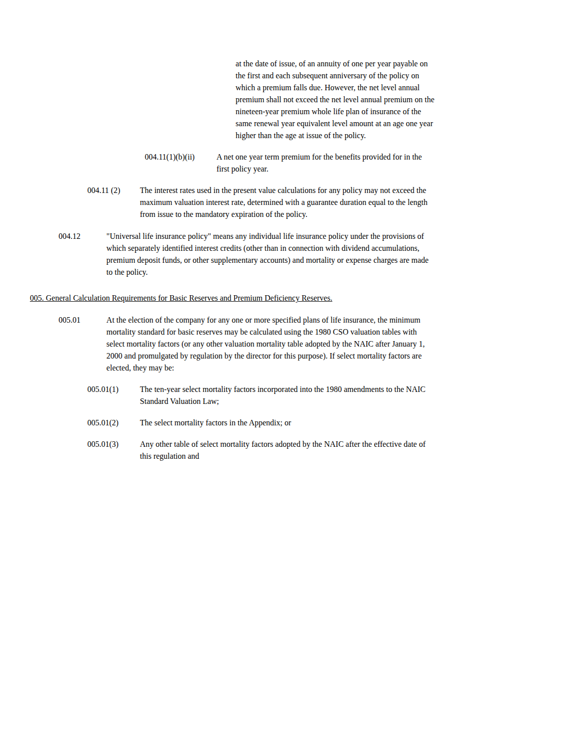at the date of issue, of an annuity of one per year payable on the first and each subsequent anniversary of the policy on which a premium falls due. However, the net level annual premium shall not exceed the net level annual premium on the nineteen-year premium whole life plan of insurance of the same renewal year equivalent level amount at an age one year higher than the age at issue of the policy.
004.11(1)(b)(ii)
A net one year term premium for the benefits provided for in the first policy year.
004.11 (2)
The interest rates used in the present value calculations for any policy may not exceed the maximum valuation interest rate, determined with a guarantee duration equal to the length from issue to the mandatory expiration of the policy.
004.12
"Universal life insurance policy" means any individual life insurance policy under the provisions of which separately identified interest credits (other than in connection with dividend accumulations, premium deposit funds, or other supplementary accounts) and mortality or expense charges are made to the policy.
005. General Calculation Requirements for Basic Reserves and Premium Deficiency Reserves.
005.01
At the election of the company for any one or more specified plans of life insurance, the minimum mortality standard for basic reserves may be calculated using the 1980 CSO valuation tables with select mortality factors (or any other valuation mortality table adopted by the NAIC after January 1, 2000 and promulgated by regulation by the director for this purpose). If select mortality factors are elected, they may be:
005.01(1)
The ten-year select mortality factors incorporated into the 1980 amendments to the NAIC Standard Valuation Law;
005.01(2)
The select mortality factors in the Appendix; or
005.01(3)
Any other table of select mortality factors adopted by the NAIC after the effective date of this regulation and